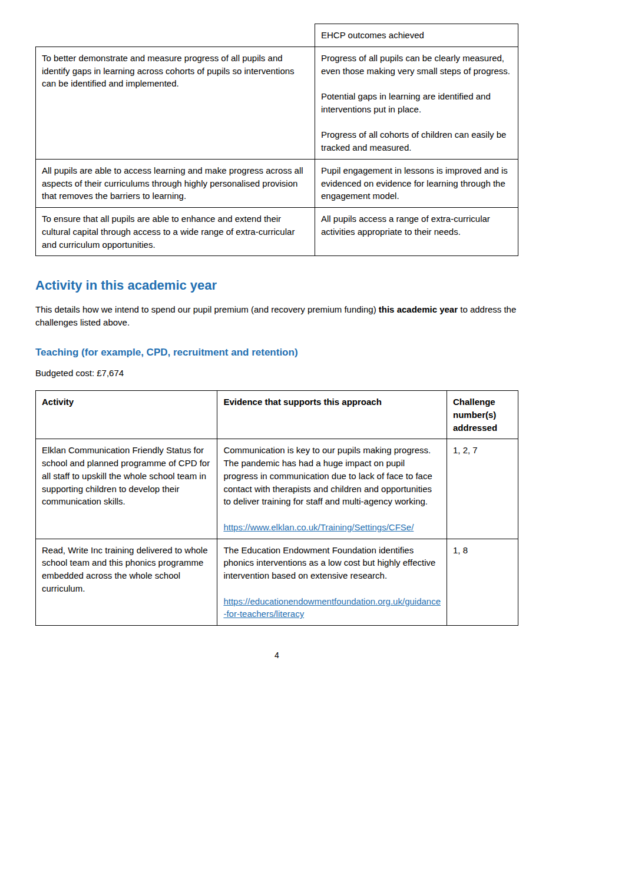| | EHCP outcomes achieved |
| To better demonstrate and measure progress of all pupils and identify gaps in learning across cohorts of pupils so interventions can be identified and implemented. | Progress of all pupils can be clearly measured, even those making very small steps of progress. Potential gaps in learning are identified and interventions put in place. Progress of all cohorts of children can easily be tracked and measured. |
| All pupils are able to access learning and make progress across all aspects of their curriculums through highly personalised provision that removes the barriers to learning. | Pupil engagement in lessons is improved and is evidenced on evidence for learning through the engagement model. |
| To ensure that all pupils are able to enhance and extend their cultural capital through access to a wide range of extra-curricular and curriculum opportunities. | All pupils access a range of extra-curricular activities appropriate to their needs. |
Activity in this academic year
This details how we intend to spend our pupil premium (and recovery premium funding) this academic year to address the challenges listed above.
Teaching (for example, CPD, recruitment and retention)
Budgeted cost: £7,674
| Activity | Evidence that supports this approach | Challenge number(s) addressed |
| Elklan Communication Friendly Status for school and planned programme of CPD for all staff to upskill the whole school team in supporting children to develop their communication skills. | Communication is key to our pupils making progress. The pandemic has had a huge impact on pupil progress in communication due to lack of face to face contact with therapists and children and opportunities to deliver training for staff and multi-agency working. https://www.elklan.co.uk/Training/Settings/CFSe/ | 1, 2, 7 |
| Read, Write Inc training delivered to whole school team and this phonics programme embedded across the whole school curriculum. | The Education Endowment Foundation identifies phonics interventions as a low cost but highly effective intervention based on extensive research. https://educationendowmentfoundation.org.uk/guidance-for-teachers/literacy | 1, 8 |
4